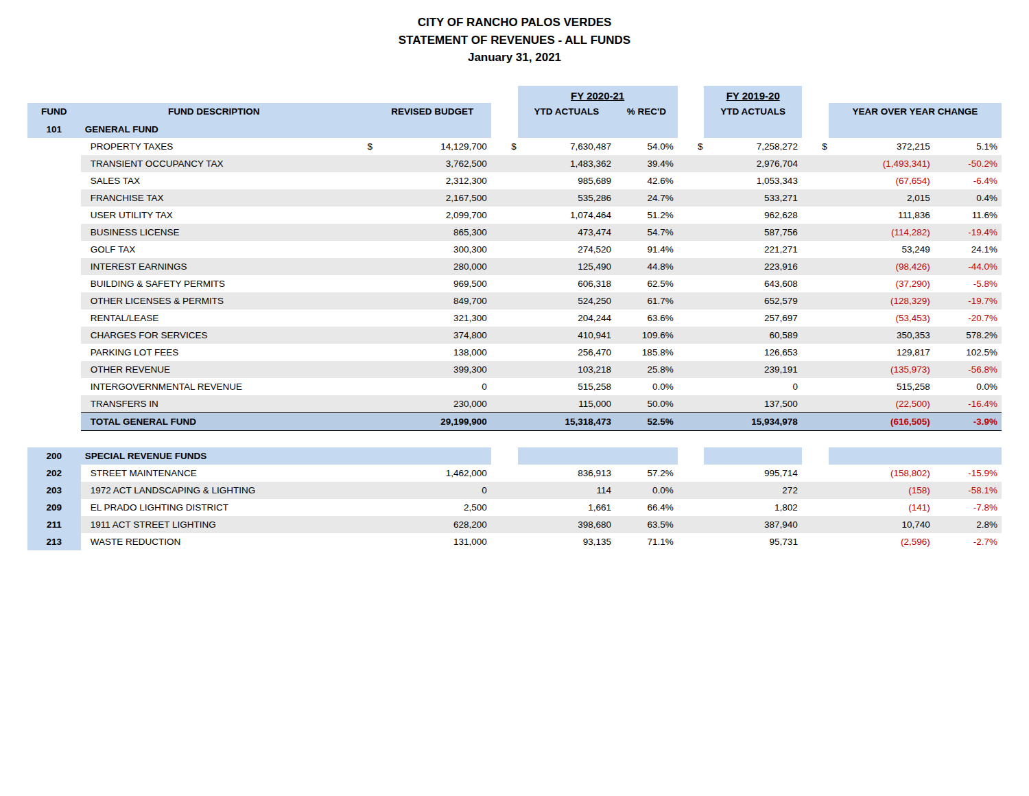CITY OF RANCHO PALOS VERDES
STATEMENT OF REVENUES - ALL FUNDS
January 31, 2021
| | | | FY 2020-21 | | FY 2019-20 | | |
| FUND | FUND DESCRIPTION | | REVISED BUDGET | | YTD ACTUALS | % REC'D | | YTD ACTUALS | | YEAR OVER YEAR CHANGE |
| 101 | GENERAL FUND | | | | | | | | | | |
| | PROPERTY TAXES | $ | 14,129,700 | $ | 7,630,487 | 54.0% | $ | 7,258,272 | $ | 372,215 | 5.1% |
| | TRANSIENT OCCUPANCY TAX | | 3,762,500 | | 1,483,362 | 39.4% | | 2,976,704 | | (1,493,341) | -50.2% |
| | SALES TAX | | 2,312,300 | | 985,689 | 42.6% | | 1,053,343 | | (67,654) | -6.4% |
| | FRANCHISE TAX | | 2,167,500 | | 535,286 | 24.7% | | 533,271 | | 2,015 | 0.4% |
| | USER UTILITY TAX | | 2,099,700 | | 1,074,464 | 51.2% | | 962,628 | | 111,836 | 11.6% |
| | BUSINESS LICENSE | | 865,300 | | 473,474 | 54.7% | | 587,756 | | (114,282) | -19.4% |
| | GOLF TAX | | 300,300 | | 274,520 | 91.4% | | 221,271 | | 53,249 | 24.1% |
| | INTEREST EARNINGS | | 280,000 | | 125,490 | 44.8% | | 223,916 | | (98,426) | -44.0% |
| | BUILDING & SAFETY PERMITS | | 969,500 | | 606,318 | 62.5% | | 643,608 | | (37,290) | -5.8% |
| | OTHER LICENSES & PERMITS | | 849,700 | | 524,250 | 61.7% | | 652,579 | | (128,329) | -19.7% |
| | RENTAL/LEASE | | 321,300 | | 204,244 | 63.6% | | 257,697 | | (53,453) | -20.7% |
| | CHARGES FOR SERVICES | | 374,800 | | 410,941 | 109.6% | | 60,589 | | 350,353 | 578.2% |
| | PARKING LOT FEES | | 138,000 | | 256,470 | 185.8% | | 126,653 | | 129,817 | 102.5% |
| | OTHER REVENUE | | 399,300 | | 103,218 | 25.8% | | 239,191 | | (135,973) | -56.8% |
| | INTERGOVERNMENTAL REVENUE | | 0 | | 515,258 | 0.0% | | 0 | | 515,258 | 0.0% |
| | TRANSFERS IN | | 230,000 | | 115,000 | 50.0% | | 137,500 | | (22,500) | -16.4% |
| | TOTAL GENERAL FUND | | 29,199,900 | | 15,318,473 | 52.5% | | 15,934,978 | | (616,505) | -3.9% |
| 200 | SPECIAL REVENUE FUNDS | | | | | | | | | | |
| 202 | STREET MAINTENANCE | | 1,462,000 | | 836,913 | 57.2% | | 995,714 | | (158,802) | -15.9% |
| 203 | 1972 ACT LANDSCAPING & LIGHTING | | 0 | | 114 | 0.0% | | 272 | | (158) | -58.1% |
| 209 | EL PRADO LIGHTING DISTRICT | | 2,500 | | 1,661 | 66.4% | | 1,802 | | (141) | -7.8% |
| 211 | 1911 ACT STREET LIGHTING | | 628,200 | | 398,680 | 63.5% | | 387,940 | | 10,740 | 2.8% |
| 213 | WASTE REDUCTION | | 131,000 | | 93,135 | 71.1% | | 95,731 | | (2,596) | -2.7% |